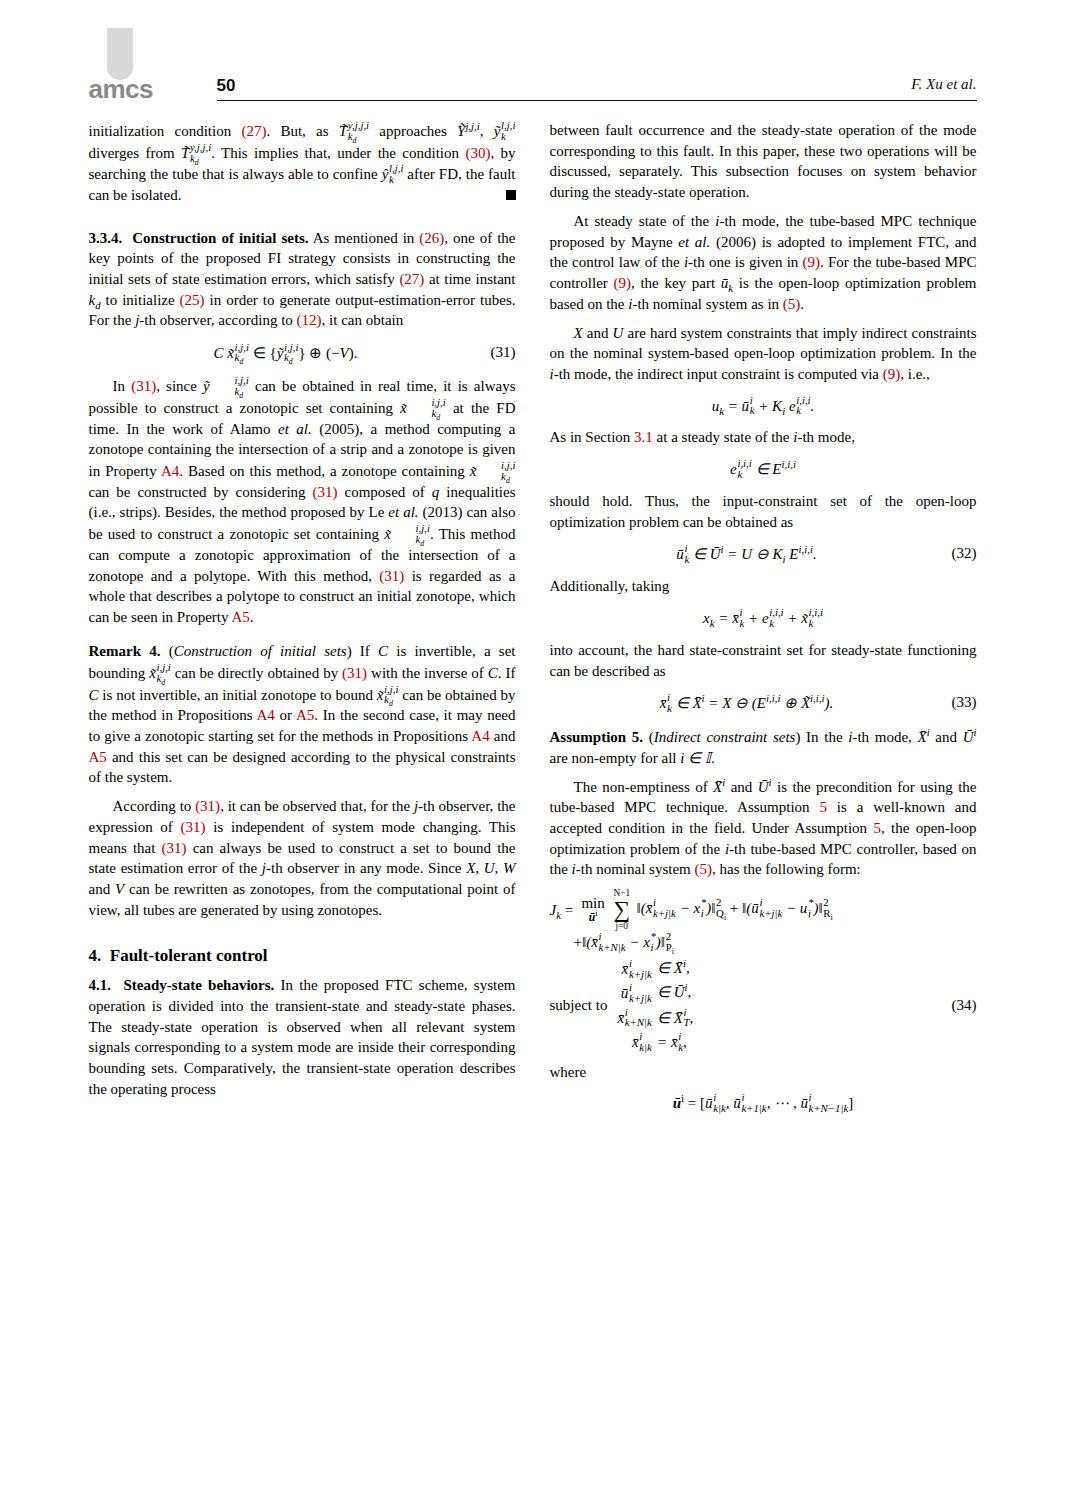amcs
50
F. Xu et al.
initialization condition (27). But, as T̃y,j,j,i kd approaches Ỹj,j,i, ỹl,j,i k diverges from T̃y,j,j,i kd. This implies that, under the condition (30), by searching the tube that is always able to confine ŷl,j,i k after FD, the fault can be isolated.
3.3.4. Construction of initial sets. As mentioned in (26), one of the key points of the proposed FI strategy consists in constructing the initial sets of state estimation errors, which satisfy (27) at time instant kd to initialize (25) in order to generate output-estimation-error tubes. For the j-th observer, according to (12), it can obtain
C x̃i,j,i kd ∈ {ỹi,j,i kd} ⊕ (−V).
(31)
In (31), since ỹi,j,i kd can be obtained in real time, it is always possible to construct a zonotopic set containing x̃i,j,i kd at the FD time. In the work of Alamo et al. (2005), a method computing a zonotope containing the intersection of a strip and a zonotope is given in Property A4. Based on this method, a zonotope containing x̃i,j,i kd can be constructed by considering (31) composed of q inequalities (i.e., strips). Besides, the method proposed by Le et al. (2013) can also be used to construct a zonotopic set containing x̃i,j,i kd. This method can compute a zonotopic approximation of the intersection of a zonotope and a polytope. With this method, (31) is regarded as a whole that describes a polytope to construct an initial zonotope, which can be seen in Property A5.
Remark 4. (Construction of initial sets) If C is invertible, a set bounding x̃i,j,i kd can be directly obtained by (31) with the inverse of C. If C is not invertible, an initial zonotope to bound x̃i,j,i kd can be obtained by the method in Propositions A4 or A5. In the second case, it may need to give a zonotopic starting set for the methods in Propositions A4 and A5 and this set can be designed according to the physical constraints of the system.
According to (31), it can be observed that, for the j-th observer, the expression of (31) is independent of system mode changing. This means that (31) can always be used to construct a set to bound the state estimation error of the j-th observer in any mode. Since X, U, W and V can be rewritten as zonotopes, from the computational point of view, all tubes are generated by using zonotopes.
4. Fault-tolerant control
4.1. Steady-state behaviors. In the proposed FTC scheme, system operation is divided into the transient-state and steady-state phases. The steady-state operation is observed when all relevant system signals corresponding to a system mode are inside their corresponding bounding sets. Comparatively, the transient-state operation describes the operating process
between fault occurrence and the steady-state operation of the mode corresponding to this fault. In this paper, these two operations will be discussed, separately. This subsection focuses on system behavior during the steady-state operation.
At steady state of the i-th mode, the tube-based MPC technique proposed by Mayne et al. (2006) is adopted to implement FTC, and the control law of the i-th one is given in (9). For the tube-based MPC controller (9), the key part ūk is the open-loop optimization problem based on the i-th nominal system as in (5).
X and U are hard system constraints that imply indirect constraints on the nominal system-based open-loop optimization problem. In the i-th mode, the indirect input constraint is computed via (9), i.e.,
uk = ūik + Ki ei,i,i k.
As in Section 3.1 at a steady state of the i-th mode,
ei,i,i k ∈ Ei,i,i
should hold. Thus, the input-constraint set of the open-loop optimization problem can be obtained as
ūik ∈ Ūi = U ⊖ Ki Ei,i,i.
(32)
Additionally, taking
xk = x̄ik + ei,i,i k + x̃i,i,i k
into account, the hard state-constraint set for steady-state functioning can be described as
x̄ik ∈ X̄i = X ⊖ (Ei,i,i ⊕ X̃i,i,i).
(33)
Assumption 5. (Indirect constraint sets) In the i-th mode, X̄i and Ūi are non-empty for all i ∈ 𝕀.
The non-emptiness of X̄i and Ūi is the precondition for using the tube-based MPC technique. Assumption 5 is a well-known and accepted condition in the field. Under Assumption 5, the open-loop optimization problem of the i-th tube-based MPC controller, based on the i-th nominal system (5), has the following form:
Jk =
min ūi N−1∑j=0 ‖(x̄ik+j|k − x*i)‖2 Qi + ‖(ūik+j|k − u*i)‖2 Ri
+‖(x̄ik+N|k − x*i)‖2 Pi
subject to
x̄ik+j|k∈ X̄i, ūik+j|k∈ Ūi, x̄ik+N|k∈ X̄iT, x̄ik|k= x̄ik,
(34)
where
ūi = [ūik|k, ūik+1|k, ⋯ , ūik+N−1|k]